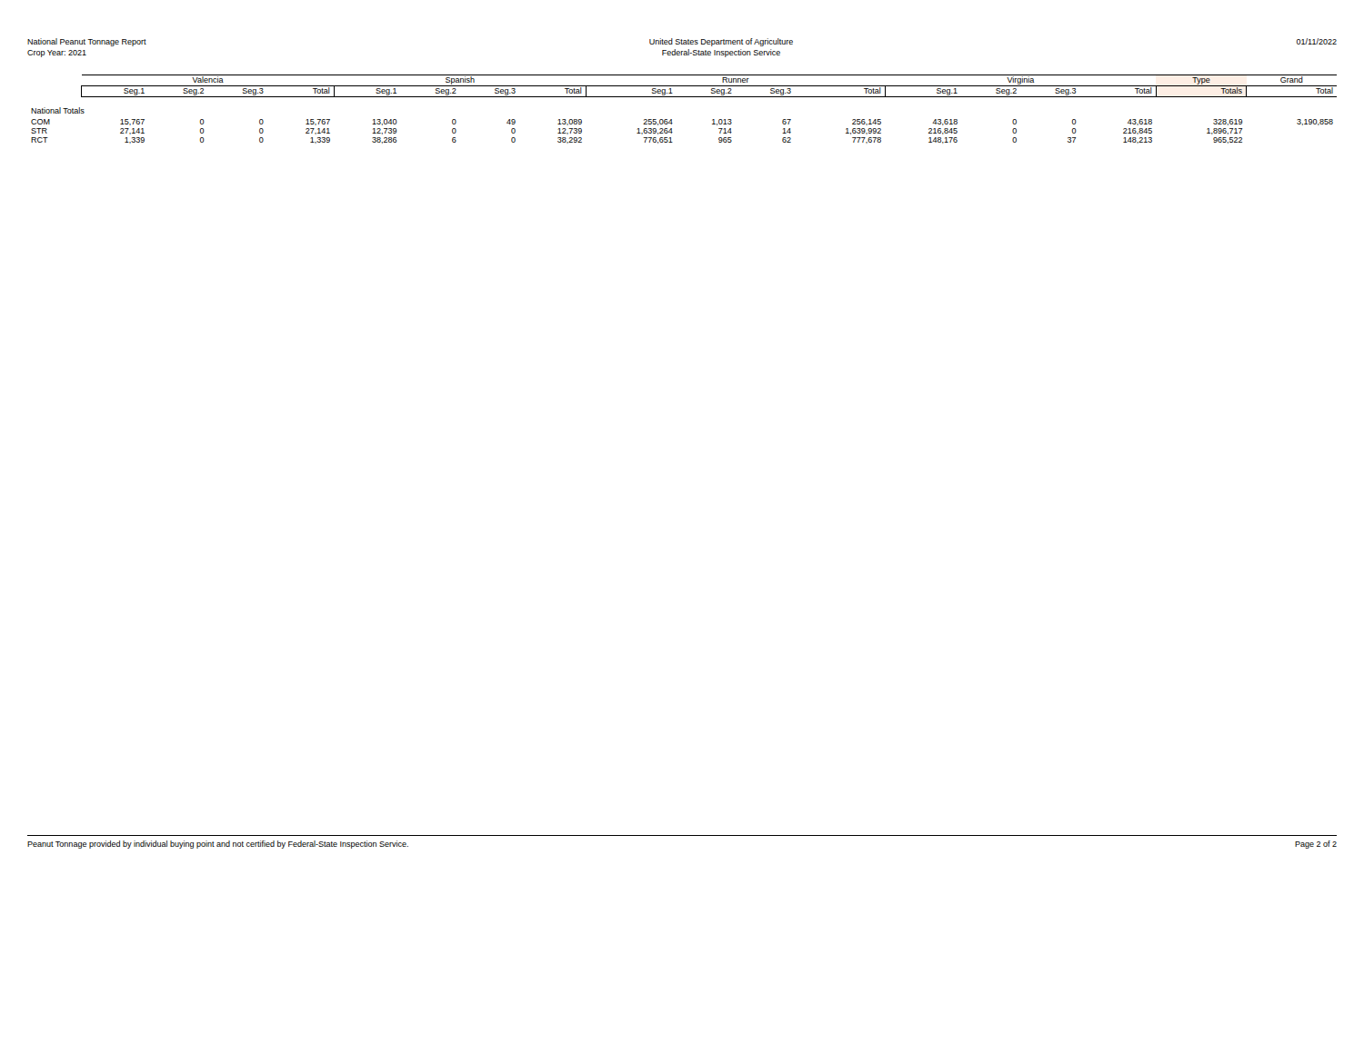National Peanut Tonnage Report
Crop Year: 2021
United States Department of Agriculture
Federal-State Inspection Service
01/11/2022
| | Valencia | Spanish | Runner | Virginia | Type | Grand |
| --- | --- | --- | --- | --- | --- | --- |
| | Seg.1 | Seg.2 | Seg.3 | Total | Seg.1 | Seg.2 | Seg.3 | Total | Seg.1 | Seg.2 | Seg.3 | Total | Seg.1 | Seg.2 | Seg.3 | Total | Totals | Total |
| National Totals |
| COM | 15,767 | 0 | 0 | 15,767 | 13,040 | 0 | 49 | 13,089 | 255,064 | 1,013 | 67 | 256,145 | 43,618 | 0 | 0 | 43,618 | 328,619 | 3,190,858 |
| STR | 27,141 | 0 | 0 | 27,141 | 12,739 | 0 | 0 | 12,739 | 1,639,264 | 714 | 14 | 1,639,992 | 216,845 | 0 | 0 | 216,845 | 1,896,717 | |
| RCT | 1,339 | 0 | 0 | 1,339 | 38,286 | 6 | 0 | 38,292 | 776,651 | 965 | 62 | 777,678 | 148,176 | 0 | 37 | 148,213 | 965,522 | |
Peanut Tonnage provided by individual buying point and not certified by Federal-State Inspection Service.
Page 2 of 2